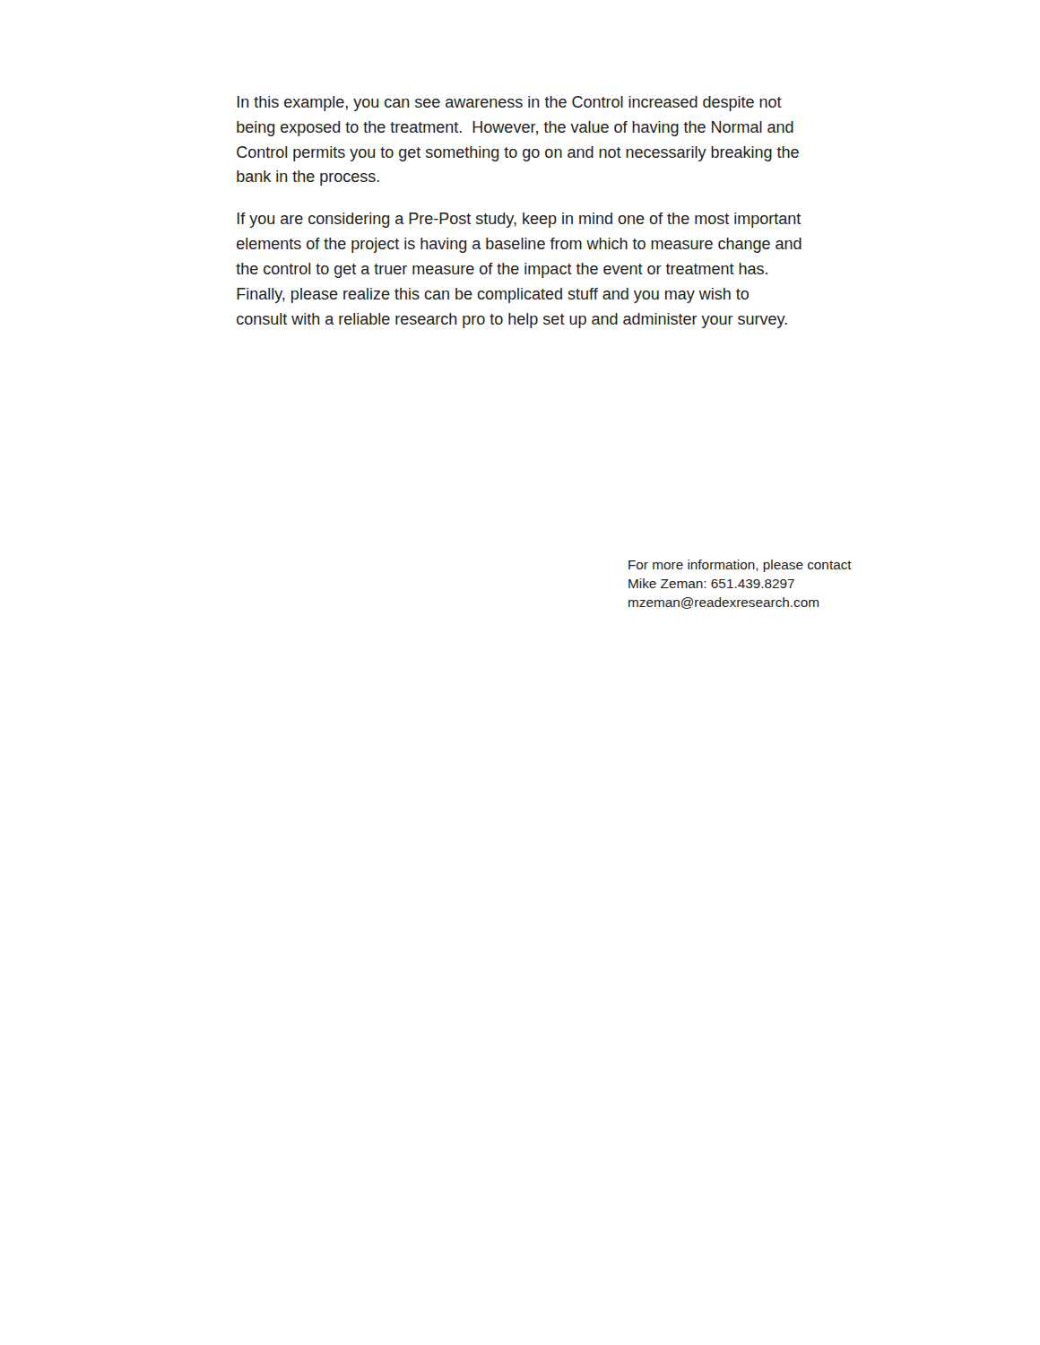In this example, you can see awareness in the Control increased despite not being exposed to the treatment. However, the value of having the Normal and Control permits you to get something to go on and not necessarily breaking the bank in the process.
If you are considering a Pre-Post study, keep in mind one of the most important elements of the project is having a baseline from which to measure change and the control to get a truer measure of the impact the event or treatment has. Finally, please realize this can be complicated stuff and you may wish to consult with a reliable research pro to help set up and administer your survey.
For more information, please contact
Mike Zeman: 651.439.8297
mzeman@readexresearch.com